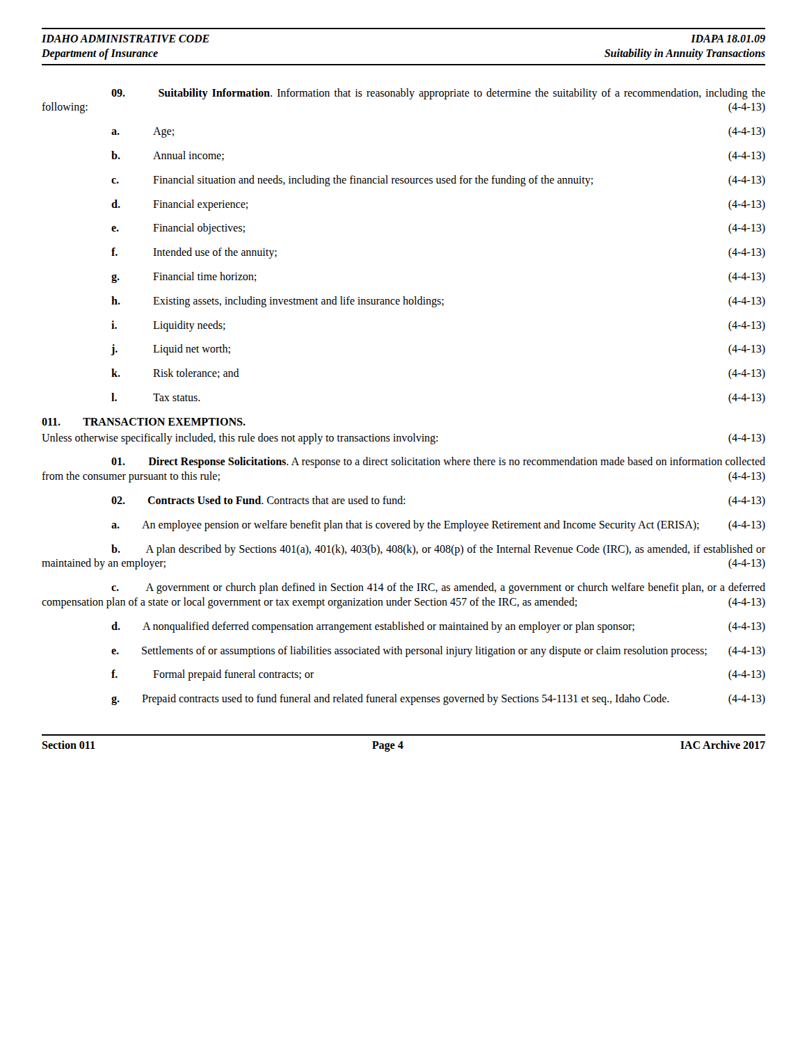IDAHO ADMINISTRATIVE CODE Department of Insurance
IDAPA 18.01.09 Suitability in Annuity Transactions
09. Suitability Information. Information that is reasonably appropriate to determine the suitability of a recommendation, including the following:(4-4-13)
a.
Age;
(4-4-13)
b.
Annual income;
(4-4-13)
c.
Financial situation and needs, including the financial resources used for the funding of the annuity;
(4-4-13)
d.
Financial experience;
(4-4-13)
e.
Financial objectives;
(4-4-13)
f.
Intended use of the annuity;
(4-4-13)
g.
Financial time horizon;
(4-4-13)
h.
Existing assets, including investment and life insurance holdings;
(4-4-13)
i.
Liquidity needs;
(4-4-13)
j.
Liquid net worth;
(4-4-13)
k.
Risk tolerance; and
(4-4-13)
l.
Tax status.
(4-4-13)
011. TRANSACTION EXEMPTIONS.
Unless otherwise specifically included, this rule does not apply to transactions involving:(4-4-13)
01. Direct Response Solicitations. A response to a direct solicitation where there is no recommendation made based on information collected from the consumer pursuant to this rule;(4-4-13)
02. Contracts Used to Fund. Contracts that are used to fund:(4-4-13)
a. An employee pension or welfare benefit plan that is covered by the Employee Retirement and Income Security Act (ERISA);(4-4-13)
b. A plan described by Sections 401(a), 401(k), 403(b), 408(k), or 408(p) of the Internal Revenue Code (IRC), as amended, if established or maintained by an employer;(4-4-13)
c. A government or church plan defined in Section 414 of the IRC, as amended, a government or church welfare benefit plan, or a deferred compensation plan of a state or local government or tax exempt organization under Section 457 of the IRC, as amended;(4-4-13)
d. A nonqualified deferred compensation arrangement established or maintained by an employer or plan sponsor;(4-4-13)
e. Settlements of or assumptions of liabilities associated with personal injury litigation or any dispute or claim resolution process;(4-4-13)
f.
Formal prepaid funeral contracts; or
(4-4-13)
g. Prepaid contracts used to fund funeral and related funeral expenses governed by Sections 54-1131 et seq., Idaho Code.(4-4-13)
Section 011
Page 4
IAC Archive 2017